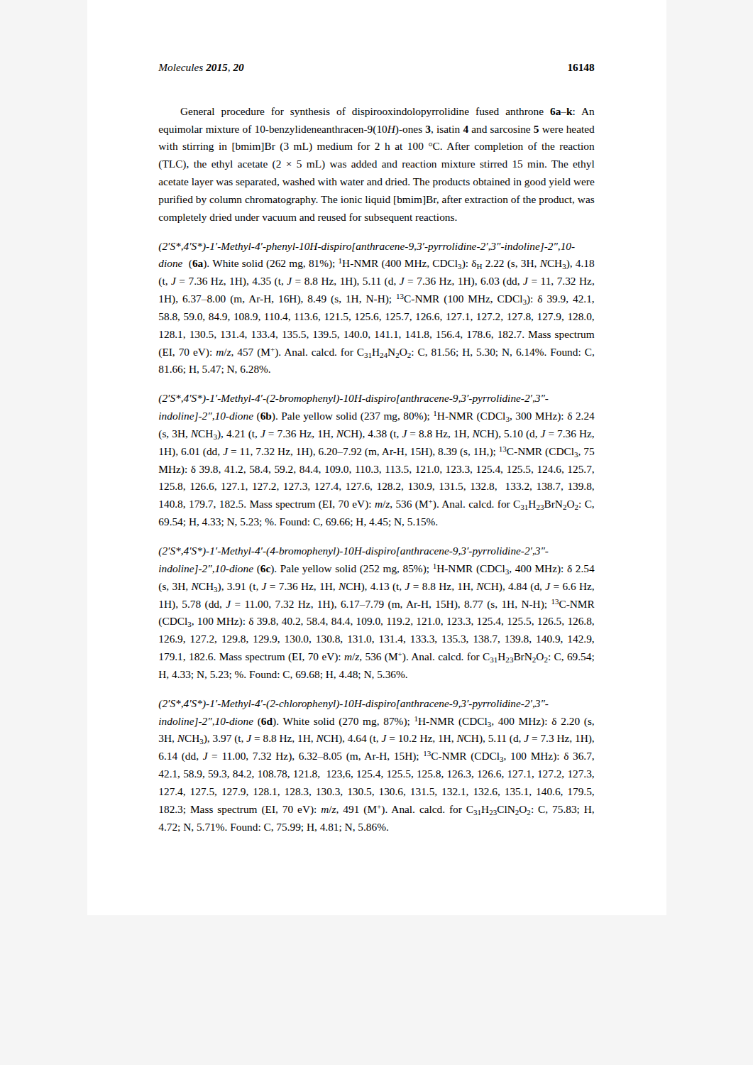Molecules 2015, 20 16148
General procedure for synthesis of dispirooxindolopyrrolidine fused anthrone 6a–k: An equimolar mixture of 10-benzylideneanthracen-9(10H)-ones 3, isatin 4 and sarcosine 5 were heated with stirring in [bmim]Br (3 mL) medium for 2 h at 100 °C. After completion of the reaction (TLC), the ethyl acetate (2 × 5 mL) was added and reaction mixture stirred 15 min. The ethyl acetate layer was separated, washed with water and dried. The products obtained in good yield were purified by column chromatography. The ionic liquid [bmim]Br, after extraction of the product, was completely dried under vacuum and reused for subsequent reactions.
(2′S*,4′S*)-1′-Methyl-4′-phenyl-10H-dispiro[anthracene-9,3′-pyrrolidine-2′,3″-indoline]-2″,10-dione (6a). White solid (262 mg, 81%); 1H-NMR (400 MHz, CDCl3): δH 2.22 (s, 3H, NCH3), 4.18 (t, J = 7.36 Hz, 1H), 4.35 (t, J = 8.8 Hz, 1H), 5.11 (d, J = 7.36 Hz, 1H), 6.03 (dd, J = 11, 7.32 Hz, 1H), 6.37–8.00 (m, Ar-H, 16H), 8.49 (s, 1H, N-H); 13C-NMR (100 MHz, CDCl3): δ 39.9, 42.1, 58.8, 59.0, 84.9, 108.9, 110.4, 113.6, 121.5, 125.6, 125.7, 126.6, 127.1, 127.2, 127.8, 127.9, 128.0, 128.1, 130.5, 131.4, 133.4, 135.5, 139.5, 140.0, 141.1, 141.8, 156.4, 178.6, 182.7. Mass spectrum (EI, 70 eV): m/z, 457 (M+). Anal. calcd. for C31H24N2O2: C, 81.56; H, 5.30; N, 6.14%. Found: C, 81.66; H, 5.47; N, 6.28%.
(2′S*,4′S*)-1′-Methyl-4′-(2-bromophenyl)-10H-dispiro[anthracene-9,3′-pyrrolidine-2′,3″-indoline]-2″,10-dione (6b). Pale yellow solid (237 mg, 80%); 1H-NMR (CDCl3, 300 MHz): δ 2.24 (s, 3H, NCH3), 4.21 (t, J = 7.36 Hz, 1H, NCH), 4.38 (t, J = 8.8 Hz, 1H, NCH), 5.10 (d, J = 7.36 Hz, 1H), 6.01 (dd, J = 11, 7.32 Hz, 1H), 6.20–7.92 (m, Ar-H, 15H), 8.39 (s, 1H,); 13C-NMR (CDCl3, 75 MHz): δ 39.8, 41.2, 58.4, 59.2, 84.4, 109.0, 110.3, 113.5, 121.0, 123.3, 125.4, 125.5, 124.6, 125.7, 125.8, 126.6, 127.1, 127.2, 127.3, 127.4, 127.6, 128.2, 130.9, 131.5, 132.8, 133.2, 138.7, 139.8, 140.8, 179.7, 182.5. Mass spectrum (EI, 70 eV): m/z, 536 (M+). Anal. calcd. for C31H23BrN2O2: C, 69.54; H, 4.33; N, 5.23; %. Found: C, 69.66; H, 4.45; N, 5.15%.
(2′S*,4′S*)-1′-Methyl-4′-(4-bromophenyl)-10H-dispiro[anthracene-9,3′-pyrrolidine-2′,3″-indoline]-2″,10-dione (6c). Pale yellow solid (252 mg, 85%); 1H-NMR (CDCl3, 400 MHz): δ 2.54 (s, 3H, NCH3), 3.91 (t, J = 7.36 Hz, 1H, NCH), 4.13 (t, J = 8.8 Hz, 1H, NCH), 4.84 (d, J = 6.6 Hz, 1H), 5.78 (dd, J = 11.00, 7.32 Hz, 1H), 6.17–7.79 (m, Ar-H, 15H), 8.77 (s, 1H, N-H); 13C-NMR (CDCl3, 100 MHz): δ 39.8, 40.2, 58.4, 84.4, 109.0, 119.2, 121.0, 123.3, 125.4, 125.5, 126.5, 126.8, 126.9, 127.2, 129.8, 129.9, 130.0, 130.8, 131.0, 131.4, 133.3, 135.3, 138.7, 139.8, 140.9, 142.9, 179.1, 182.6. Mass spectrum (EI, 70 eV): m/z, 536 (M+). Anal. calcd. for C31H23BrN2O2: C, 69.54; H, 4.33; N, 5.23; %. Found: C, 69.68; H, 4.48; N, 5.36%.
(2′S*,4′S*)-1′-Methyl-4′-(2-chlorophenyl)-10H-dispiro[anthracene-9,3′-pyrrolidine-2′,3″-indoline]-2″,10-dione (6d). White solid (270 mg, 87%); 1H-NMR (CDCl3, 400 MHz): δ 2.20 (s, 3H, NCH3), 3.97 (t, J = 8.8 Hz, 1H, NCH), 4.64 (t, J = 10.2 Hz, 1H, NCH), 5.11 (d, J = 7.3 Hz, 1H), 6.14 (dd, J = 11.00, 7.32 Hz), 6.32–8.05 (m, Ar-H, 15H); 13C-NMR (CDCl3, 100 MHz): δ 36.7, 42.1, 58.9, 59.3, 84.2, 108.78, 121.8, 123,6, 125.4, 125.5, 125.8, 126.3, 126.6, 127.1, 127.2, 127.3, 127.4, 127.5, 127.9, 128.1, 128.3, 130.3, 130.5, 130.6, 131.5, 132.1, 132.6, 135.1, 140.6, 179.5, 182.3; Mass spectrum (EI, 70 eV): m/z, 491 (M+). Anal. calcd. for C31H23ClN2O2: C, 75.83; H, 4.72; N, 5.71%. Found: C, 75.99; H, 4.81; N, 5.86%.